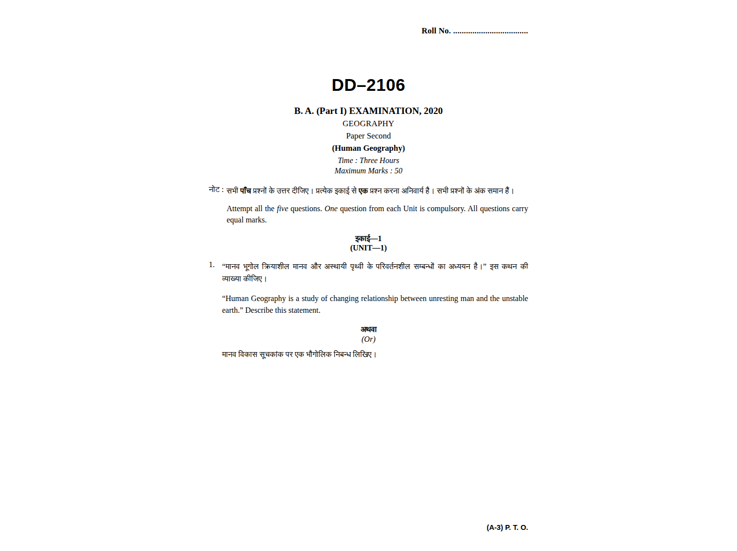Roll No. ...................................
DD–2106
B. A. (Part I) EXAMINATION, 2020
GEOGRAPHY
Paper Second
(Human Geography)
Time : Three Hours
Maximum Marks : 50
नोट :
सभी पाँच प्रश्नों के उत्तर दीजिए। प्रत्येक इकाई से एक प्रश्न करना अनिवार्य है। सभी प्रश्नों के अंक समान हैं।
Attempt all the five questions. One question from each Unit is compulsory. All questions carry equal marks.
इकाई—1
(UNIT—1)
1.
“मानव भूगोल क्रियाशील मानव और अस्थायी पृथ्वी के परिवर्तनशील सम्बन्धों का अध्ययन है।” इस कथन की व्याख्या कीजिए।
“Human Geography is a study of changing relationship between unresting man and the unstable earth.” Describe this statement.
अथवा
(Or)
मानव विकास सूचकांक पर एक भौगोलिक निबन्ध लिखिए।
(A-3) P. T. O.